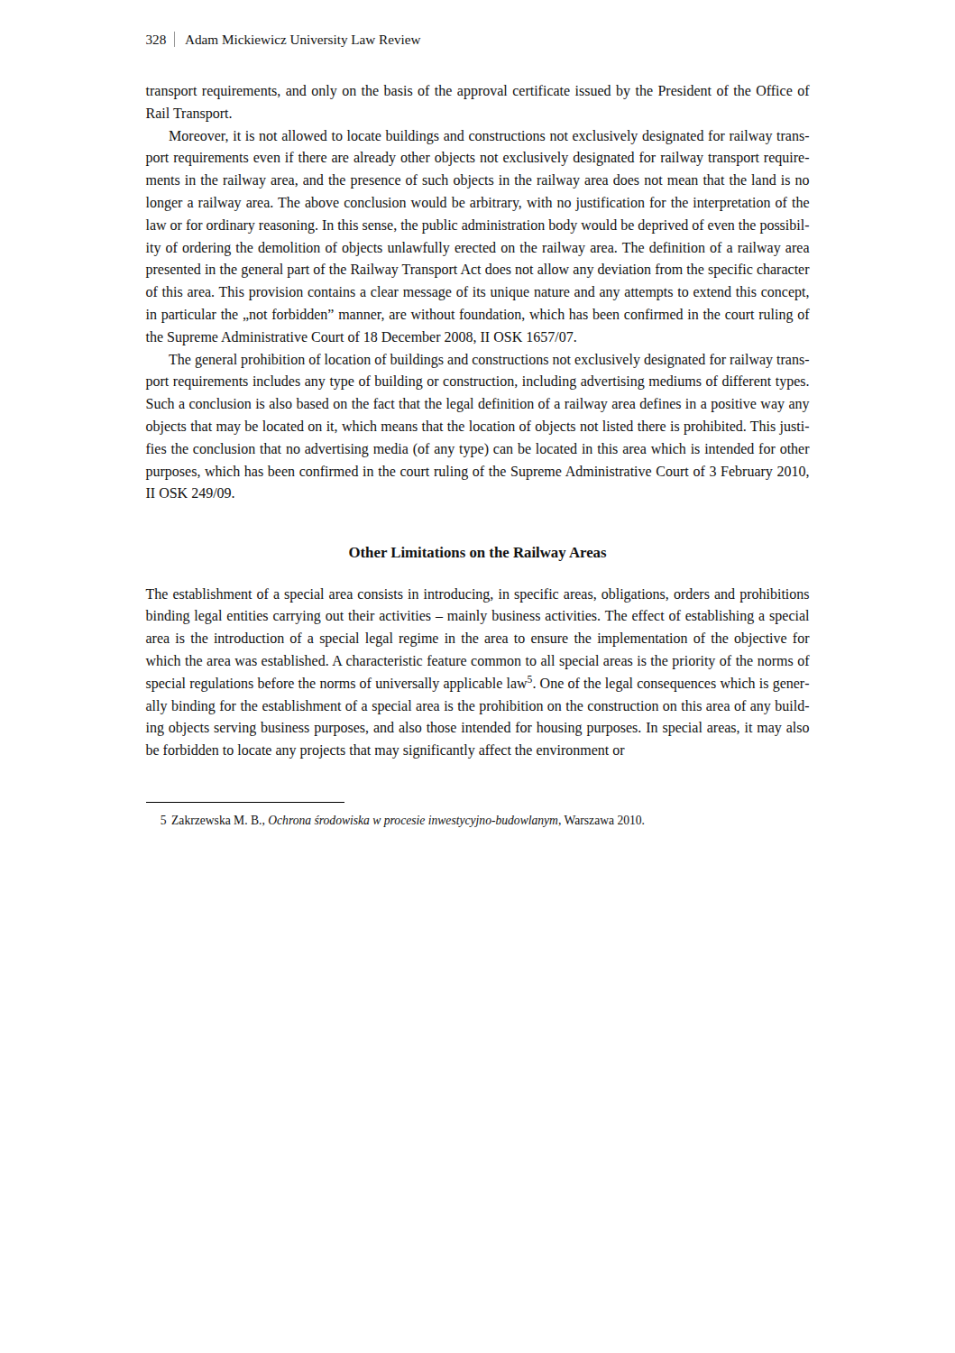328 Adam Mickiewicz University Law Review
transport requirements, and only on the basis of the approval certificate issued by the President of the Office of Rail Transport.
Moreover, it is not allowed to locate buildings and constructions not exclusively designated for railway transport requirements even if there are already other objects not exclusively designated for railway transport requirements in the railway area, and the presence of such objects in the railway area does not mean that the land is no longer a railway area. The above conclusion would be arbitrary, with no justification for the interpretation of the law or for ordinary reasoning. In this sense, the public administration body would be deprived of even the possibility of ordering the demolition of objects unlawfully erected on the railway area. The definition of a railway area presented in the general part of the Railway Transport Act does not allow any deviation from the specific character of this area. This provision contains a clear message of its unique nature and any attempts to extend this concept, in particular the „not forbidden” manner, are without foundation, which has been confirmed in the court ruling of the Supreme Administrative Court of 18 December 2008, II OSK 1657/07.
The general prohibition of location of buildings and constructions not exclusively designated for railway transport requirements includes any type of building or construction, including advertising mediums of different types. Such a conclusion is also based on the fact that the legal definition of a railway area defines in a positive way any objects that may be located on it, which means that the location of objects not listed there is prohibited. This justifies the conclusion that no advertising media (of any type) can be located in this area which is intended for other purposes, which has been confirmed in the court ruling of the Supreme Administrative Court of 3 February 2010, II OSK 249/09.
Other Limitations on the Railway Areas
The establishment of a special area consists in introducing, in specific areas, obligations, orders and prohibitions binding legal entities carrying out their activities – mainly business activities. The effect of establishing a special area is the introduction of a special legal regime in the area to ensure the implementation of the objective for which the area was established. A characteristic feature common to all special areas is the priority of the norms of special regulations before the norms of universally applicable law5. One of the legal consequences which is generally binding for the establishment of a special area is the prohibition on the construction on this area of any building objects serving business purposes, and also those intended for housing purposes. In special areas, it may also be forbidden to locate any projects that may significantly affect the environment or
5 Zakrzewska M. B., Ochrona środowiska w procesie inwestycyjno-budowlanym, Warszawa 2010.